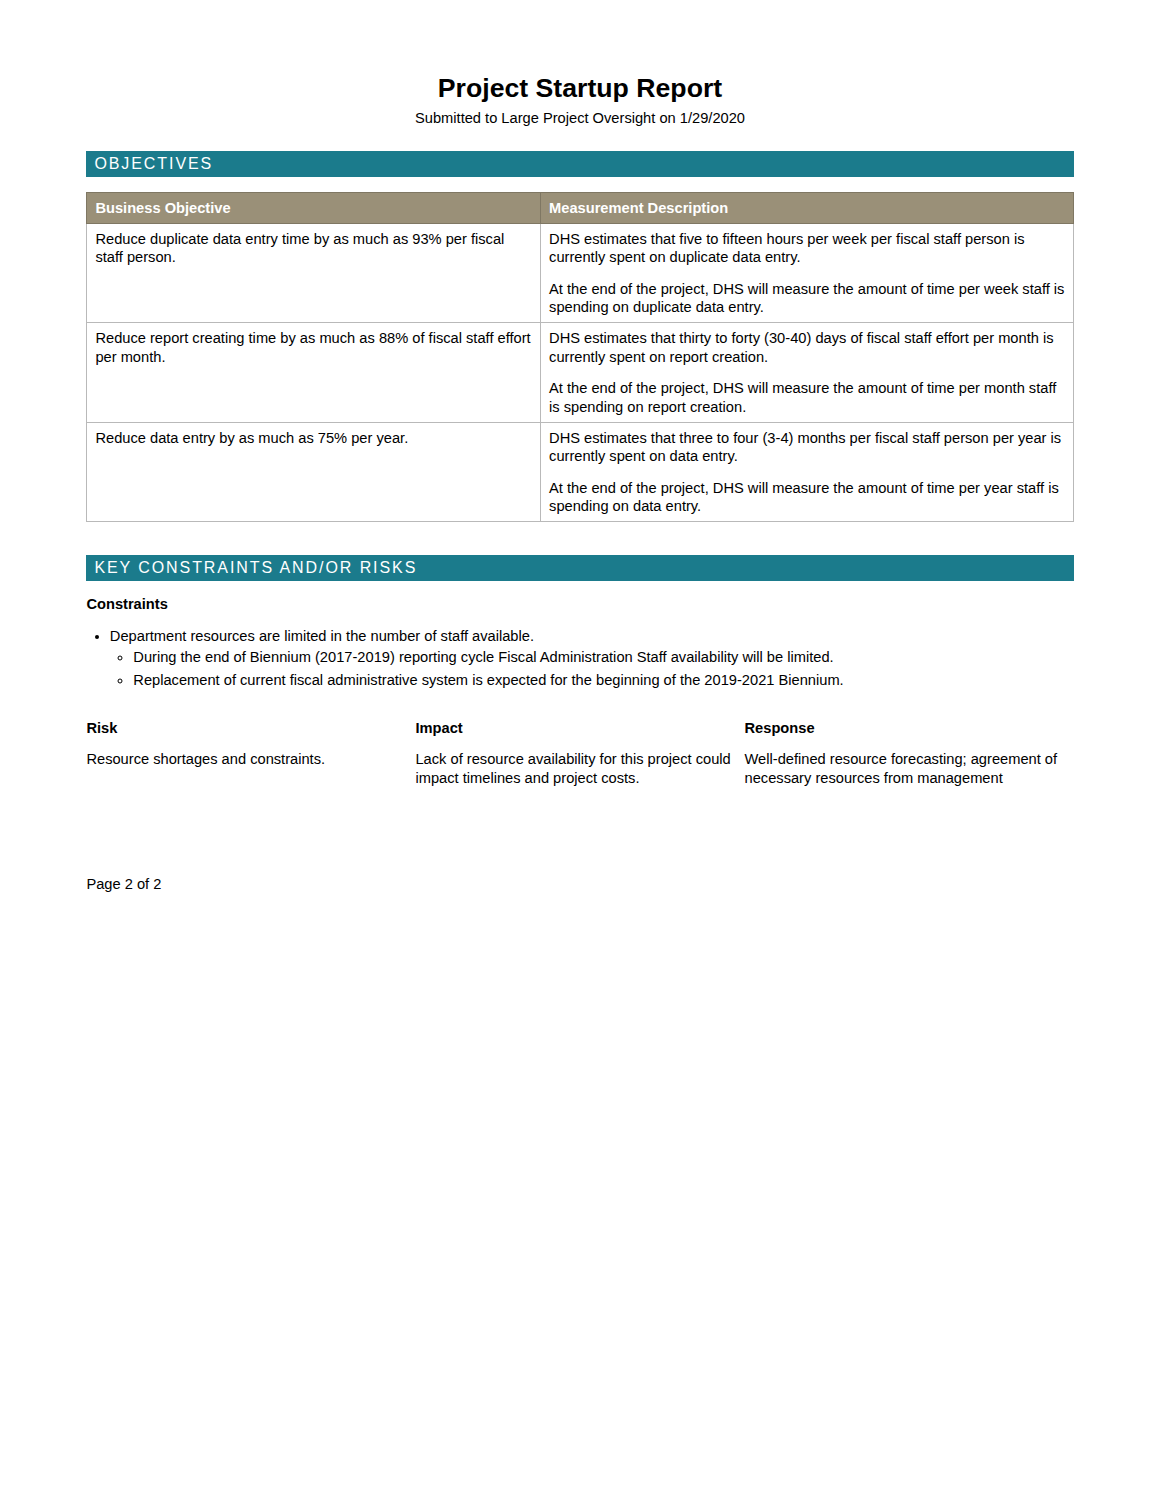Project Startup Report
Submitted to Large Project Oversight on 1/29/2020
OBJECTIVES
| Business Objective | Measurement Description |
| --- | --- |
| Reduce duplicate data entry time by as much as 93% per fiscal staff person. | DHS estimates that five to fifteen hours per week per fiscal staff person is currently spent on duplicate data entry. At the end of the project, DHS will measure the amount of time per week staff is spending on duplicate data entry. |
| Reduce report creating time by as much as 88% of fiscal staff effort per month. | DHS estimates that thirty to forty (30-40) days of fiscal staff effort per month is currently spent on report creation. At the end of the project, DHS will measure the amount of time per month staff is spending on report creation. |
| Reduce data entry by as much as 75% per year. | DHS estimates that three to four (3-4) months per fiscal staff person per year is currently spent on data entry. At the end of the project, DHS will measure the amount of time per year staff is spending on data entry. |
KEY CONSTRAINTS AND/OR RISKS
Constraints
Department resources are limited in the number of staff available.
During the end of Biennium (2017-2019) reporting cycle Fiscal Administration Staff availability will be limited.
Replacement of current fiscal administrative system is expected for the beginning of the 2019-2021 Biennium.
| Risk | Impact | Response |
| --- | --- | --- |
| Resource shortages and constraints. | Lack of resource availability for this project could impact timelines and project costs. | Well-defined resource forecasting; agreement of necessary resources from management |
Page 2 of 2